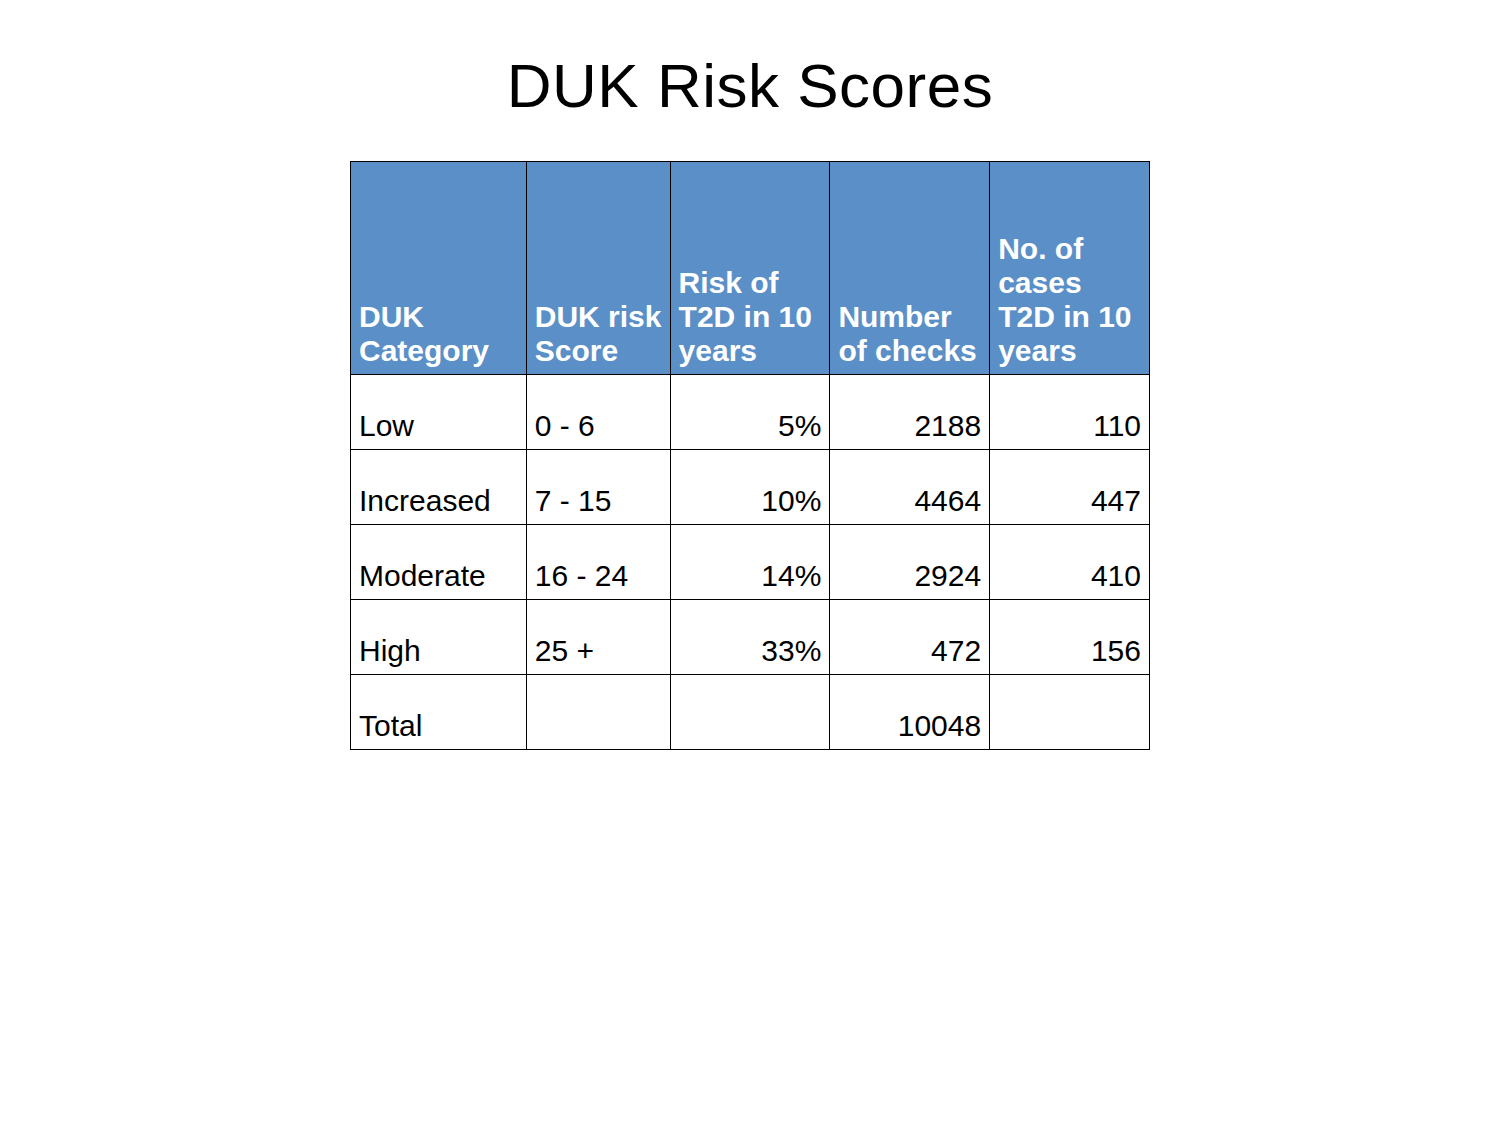DUK Risk Scores
| DUK Category | DUK risk Score | Risk of T2D in 10 years | Number of checks | No. of cases T2D in 10 years |
| --- | --- | --- | --- | --- |
| Low | 0 - 6 | 5% | 2188 | 110 |
| Increased | 7 - 15 | 10% | 4464 | 447 |
| Moderate | 16 - 24 | 14% | 2924 | 410 |
| High | 25 + | 33% | 472 | 156 |
| Total | | | 10048 | |